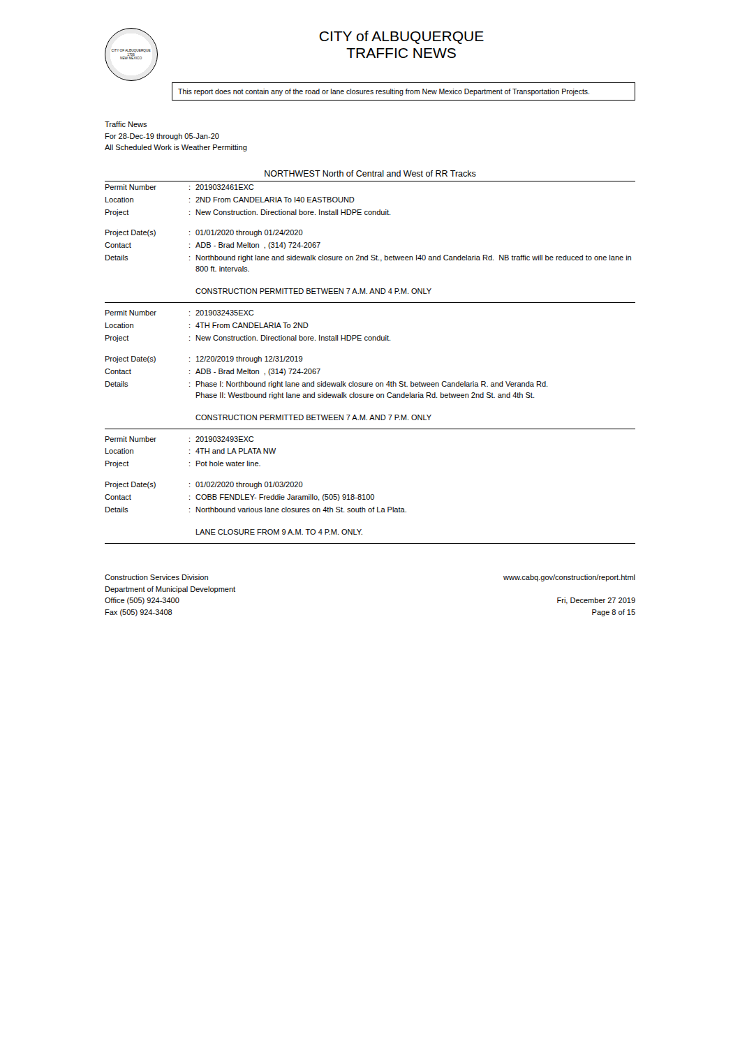CITY OF ALBUQUERQUE
1706
NEW MEXICO
CITY of ALBUQUERQUE
TRAFFIC NEWS
This report does not contain any of the road or lane closures resulting from New Mexico Department of Transportation Projects.
Traffic News
For 28-Dec-19 through 05-Jan-20
All Scheduled Work is Weather Permitting
NORTHWEST North of Central and West of RR Tracks
| Permit Number | : | 2019032461EXC |
| Location | : | 2ND From CANDELARIA To I40 EASTBOUND |
| Project | : | New Construction. Directional bore. Install HDPE conduit. |
| Project Date(s) | : | 01/01/2020 through 01/24/2020 |
| Contact | : | ADB - Brad Melton , (314) 724-2067 |
| Details | : | Northbound right lane and sidewalk closure on 2nd St., between I40 and Candelaria Rd. NB traffic will be reduced to one lane in 800 ft. intervals. CONSTRUCTION PERMITTED BETWEEN 7 A.M. AND 4 P.M. ONLY |
| Permit Number | : | 2019032435EXC |
| Location | : | 4TH From CANDELARIA To 2ND |
| Project | : | New Construction. Directional bore. Install HDPE conduit. |
| Project Date(s) | : | 12/20/2019 through 12/31/2019 |
| Contact | : | ADB - Brad Melton , (314) 724-2067 |
| Details | : | Phase I: Northbound right lane and sidewalk closure on 4th St. between Candelaria R. and Veranda Rd. Phase II: Westbound right lane and sidewalk closure on Candelaria Rd. between 2nd St. and 4th St. CONSTRUCTION PERMITTED BETWEEN 7 A.M. AND 7 P.M. ONLY |
| Permit Number | : | 2019032493EXC |
| Location | : | 4TH and LA PLATA NW |
| Project | : | Pot hole water line. |
| Project Date(s) | : | 01/02/2020 through 01/03/2020 |
| Contact | : | COBB FENDLEY- Freddie Jaramillo, (505) 918-8100 |
| Details | : | Northbound various lane closures on 4th St. south of La Plata. LANE CLOSURE FROM 9 A.M. TO 4 P.M. ONLY. |
Construction Services Division
Department of Municipal Development
Office (505) 924-3400
Fax (505) 924-3408
www.cabq.gov/construction/report.html
Fri, December 27 2019
Page 8 of 15